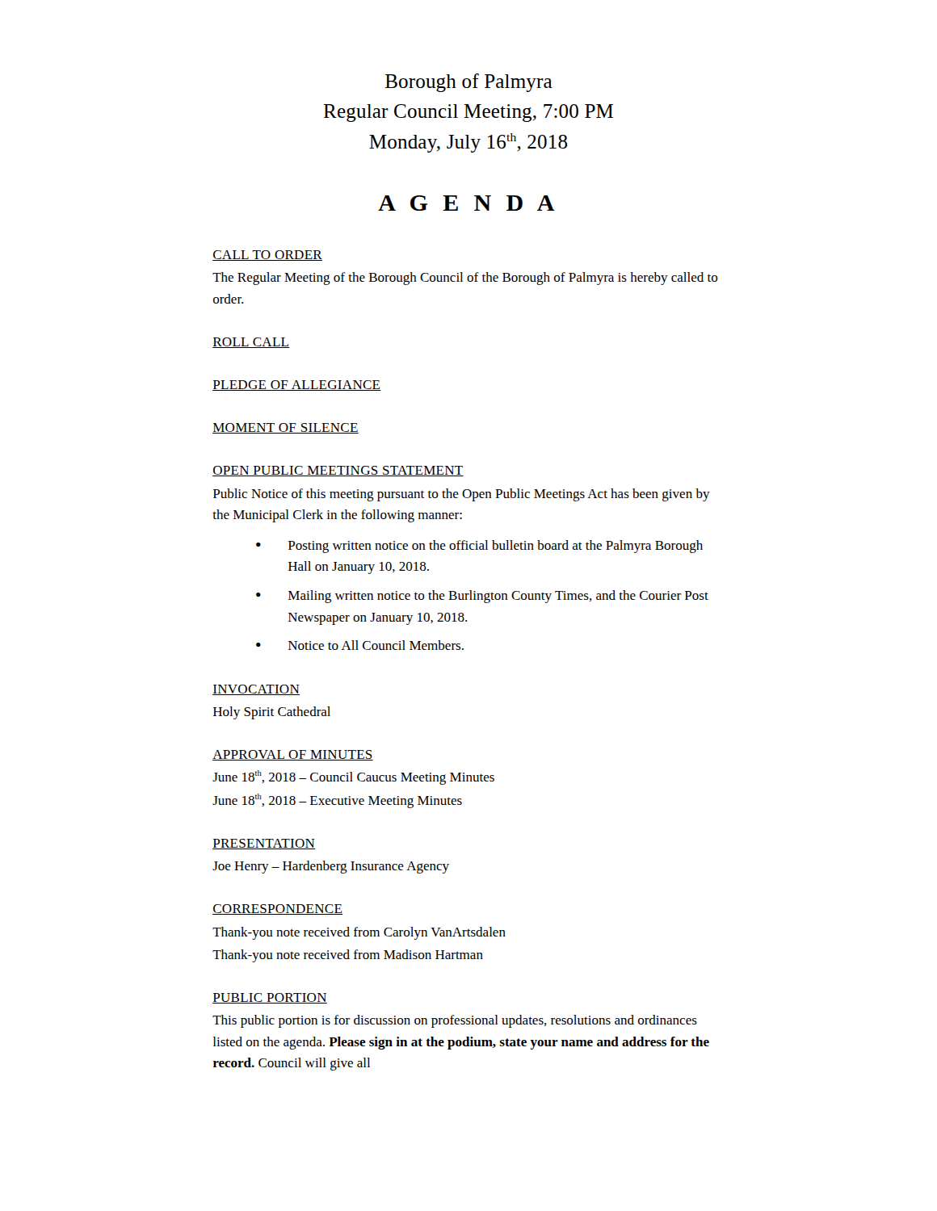Borough of Palmyra
Regular Council Meeting, 7:00 PM
Monday, July 16th, 2018
A G E N D A
Call to Order
The Regular Meeting of the Borough Council of the Borough of Palmyra is hereby called to order.
Roll Call
Pledge of Allegiance
Moment of Silence
Open Public Meetings Statement
Public Notice of this meeting pursuant to the Open Public Meetings Act has been given by the Municipal Clerk in the following manner:
Posting written notice on the official bulletin board at the Palmyra Borough Hall on January 10, 2018.
Mailing written notice to the Burlington County Times, and the Courier Post Newspaper on January 10, 2018.
Notice to All Council Members.
Invocation
Holy Spirit Cathedral
Approval of Minutes
June 18th, 2018 – Council Caucus Meeting Minutes
June 18th, 2018 – Executive Meeting Minutes
Presentation
Joe Henry – Hardenberg Insurance Agency
Correspondence
Thank-you note received from Carolyn VanArtsdalen
Thank-you note received from Madison Hartman
Public Portion
This public portion is for discussion on professional updates, resolutions and ordinances listed on the agenda. Please sign in at the podium, state your name and address for the record. Council will give all